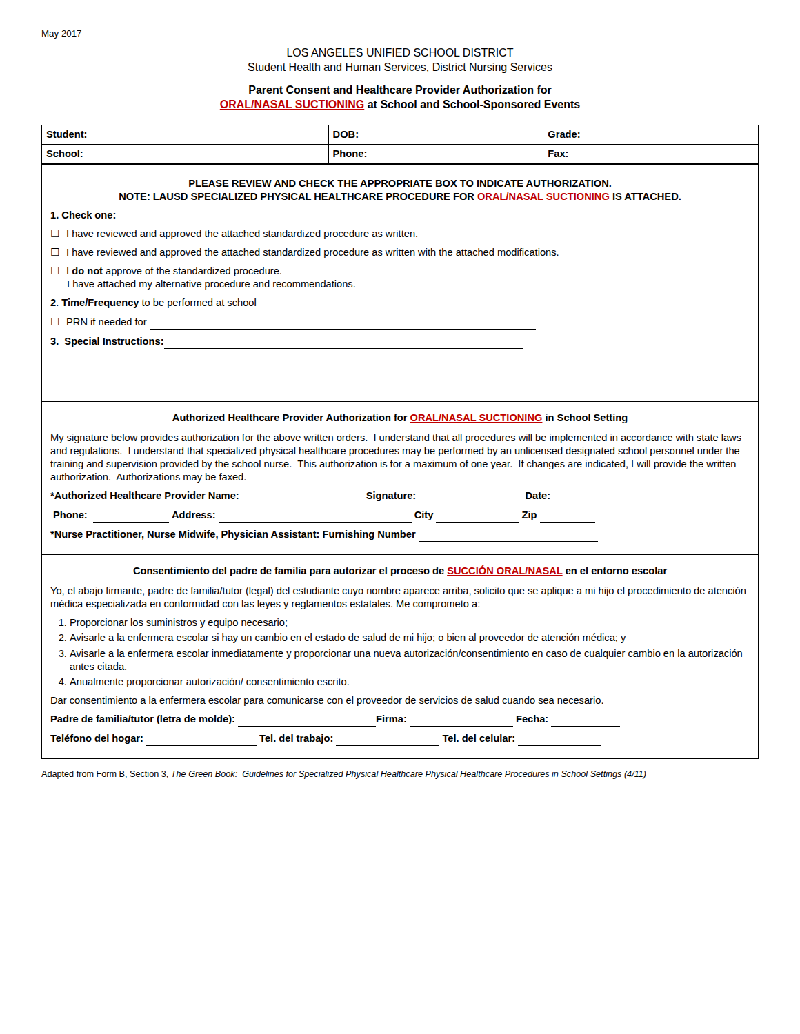May 2017
LOS ANGELES UNIFIED SCHOOL DISTRICT
Student Health and Human Services, District Nursing Services
Parent Consent and Healthcare Provider Authorization for
ORAL/NASAL SUCTIONING at School and School-Sponsored Events
| Student: | DOB: | Grade: |
| School: | Phone: | Fax: |
PLEASE REVIEW AND CHECK THE APPROPRIATE BOX TO INDICATE AUTHORIZATION.
NOTE: LAUSD SPECIALIZED PHYSICAL HEALTHCARE PROCEDURE FOR ORAL/NASAL SUCTIONING IS ATTACHED.
1. Check one:
☐ I have reviewed and approved the attached standardized procedure as written.
☐ I have reviewed and approved the attached standardized procedure as written with the attached modifications.
☐ I do not approve of the standardized procedure.
I have attached my alternative procedure and recommendations.
2. Time/Frequency to be performed at school
☐ PRN if needed for
3. Special Instructions:
Authorized Healthcare Provider Authorization for ORAL/NASAL SUCTIONING in School Setting
My signature below provides authorization for the above written orders. I understand that all procedures will be implemented in accordance with state laws and regulations. I understand that specialized physical healthcare procedures may be performed by an unlicensed designated school personnel under the training and supervision provided by the school nurse. This authorization is for a maximum of one year. If changes are indicated, I will provide the written authorization. Authorizations may be faxed.
*Authorized Healthcare Provider Name: Signature: Date:
Phone: Address: City Zip
*Nurse Practitioner, Nurse Midwife, Physician Assistant: Furnishing Number
Consentimiento del padre de familia para autorizar el proceso de SUCCIÓN ORAL/NASAL en el entorno escolar
Yo, el abajo firmante, padre de familia/tutor (legal) del estudiante cuyo nombre aparece arriba, solicito que se aplique a mi hijo el procedimiento de atención médica especializada en conformidad con las leyes y reglamentos estatales. Me comprometo a:
Proporcionar los suministros y equipo necesario;
Avisarle a la enfermera escolar si hay un cambio en el estado de salud de mi hijo; o bien al proveedor de atención médica; y
Avisarle a la enfermera escolar inmediatamente y proporcionar una nueva autorización/consentimiento en caso de cualquier cambio en la autorización antes citada.
Anualmente proporcionar autorización/ consentimiento escrito.
Dar consentimiento a la enfermera escolar para comunicarse con el proveedor de servicios de salud cuando sea necesario.
Padre de familia/tutor (letra de molde): Firma: Fecha:
Teléfono del hogar: Tel. del trabajo: Tel. del celular:
Adapted from Form B, Section 3, The Green Book: Guidelines for Specialized Physical Healthcare Physical Healthcare Procedures in School Settings (4/11)